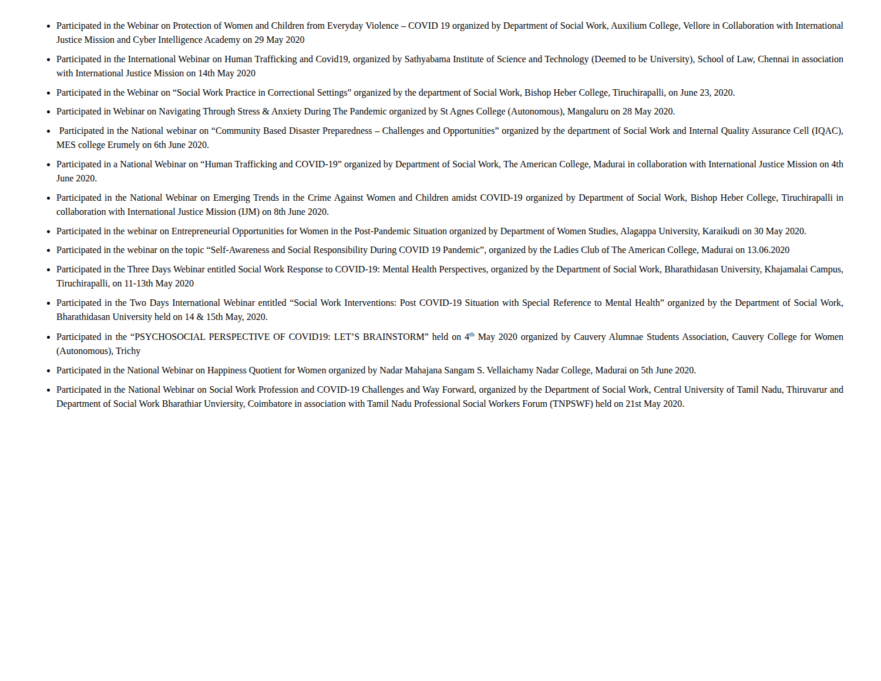Participated in the Webinar on Protection of Women and Children from Everyday Violence – COVID 19 organized by Department of Social Work, Auxilium College, Vellore in Collaboration with International Justice Mission and Cyber Intelligence Academy on 29 May 2020
Participated in the International Webinar on Human Trafficking and Covid19, organized by Sathyabama Institute of Science and Technology (Deemed to be University), School of Law, Chennai in association with International Justice Mission on 14th May 2020
Participated in the Webinar on “Social Work Practice in Correctional Settings” organized by the department of Social Work, Bishop Heber College, Tiruchirapalli, on June 23, 2020.
Participated in Webinar on Navigating Through Stress & Anxiety During The Pandemic organized by St Agnes College (Autonomous), Mangaluru on 28 May 2020.
Participated in the National webinar on “Community Based Disaster Preparedness – Challenges and Opportunities” organized by the department of Social Work and Internal Quality Assurance Cell (IQAC), MES college Erumely on 6th June 2020.
Participated in a National Webinar on “Human Trafficking and COVID-19” organized by Department of Social Work, The American College, Madurai in collaboration with International Justice Mission on 4th June 2020.
Participated in the National Webinar on Emerging Trends in the Crime Against Women and Children amidst COVID-19 organized by Department of Social Work, Bishop Heber College, Tiruchirapalli in collaboration with International Justice Mission (IJM) on 8th June 2020.
Participated in the webinar on Entrepreneurial Opportunities for Women in the Post-Pandemic Situation organized by Department of Women Studies, Alagappa University, Karaikudi on 30 May 2020.
Participated in the webinar on the topic “Self-Awareness and Social Responsibility During COVID 19 Pandemic”, organized by the Ladies Club of The American College, Madurai on 13.06.2020
Participated in the Three Days Webinar entitled Social Work Response to COVID-19: Mental Health Perspectives, organized by the Department of Social Work, Bharathidasan University, Khajamalai Campus, Tiruchirapalli, on 11-13th May 2020
Participated in the Two Days International Webinar entitled “Social Work Interventions: Post COVID-19 Situation with Special Reference to Mental Health” organized by the Department of Social Work, Bharathidasan University held on 14 & 15th May, 2020.
Participated in the “PSYCHOSOCIAL PERSPECTIVE OF COVID19: LET’S BRAINSTORM” held on 4th May 2020 organized by Cauvery Alumnae Students Association, Cauvery College for Women (Autonomous), Trichy
Participated in the National Webinar on Happiness Quotient for Women organized by Nadar Mahajana Sangam S. Vellaichamy Nadar College, Madurai on 5th June 2020.
Participated in the National Webinar on Social Work Profession and COVID-19 Challenges and Way Forward, organized by the Department of Social Work, Central University of Tamil Nadu, Thiruvarur and Department of Social Work Bharathiar Unviersity, Coimbatore in association with Tamil Nadu Professional Social Workers Forum (TNPSWF) held on 21st May 2020.